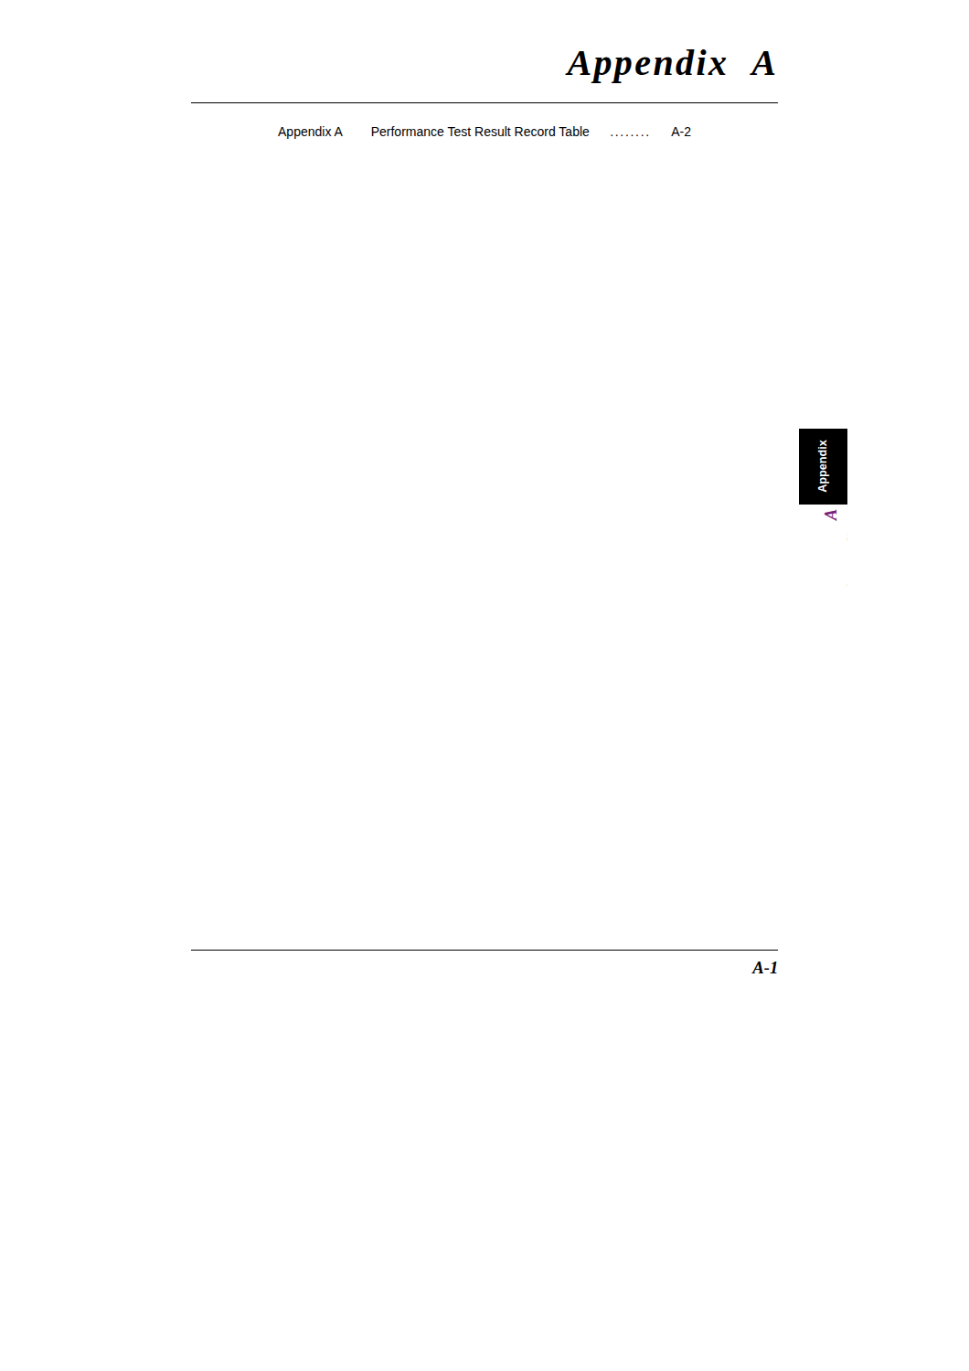Appendix A
Appendix A Performance Test Result Record Table ........ A-2
Appendix
A
Appendix
A-1